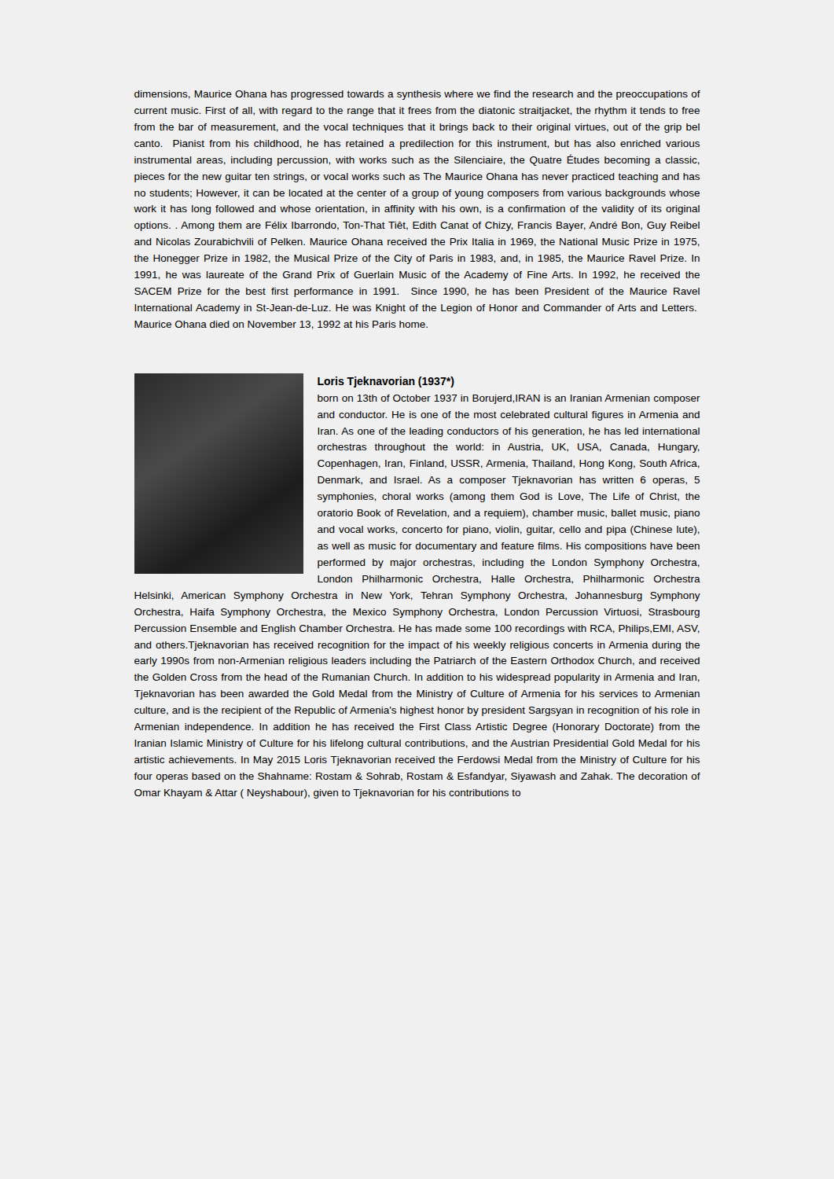dimensions, Maurice Ohana has progressed towards a synthesis where we find the research and the preoccupations of current music. First of all, with regard to the range that it frees from the diatonic straitjacket, the rhythm it tends to free from the bar of measurement, and the vocal techniques that it brings back to their original virtues, out of the grip bel canto. Pianist from his childhood, he has retained a predilection for this instrument, but has also enriched various instrumental areas, including percussion, with works such as the Silenciaire, the Quatre Études becoming a classic, pieces for the new guitar ten strings, or vocal works such as The Maurice Ohana has never practiced teaching and has no students; However, it can be located at the center of a group of young composers from various backgrounds whose work it has long followed and whose orientation, in affinity with his own, is a confirmation of the validity of its original options. . Among them are Félix Ibarrondo, Ton-That Tiêt, Edith Canat of Chizy, Francis Bayer, André Bon, Guy Reibel and Nicolas Zourabichvili of Pelken. Maurice Ohana received the Prix Italia in 1969, the National Music Prize in 1975, the Honegger Prize in 1982, the Musical Prize of the City of Paris in 1983, and, in 1985, the Maurice Ravel Prize. In 1991, he was laureate of the Grand Prix of Guerlain Music of the Academy of Fine Arts. In 1992, he received the SACEM Prize for the best first performance in 1991. Since 1990, he has been President of the Maurice Ravel International Academy in St-Jean-de-Luz. He was Knight of the Legion of Honor and Commander of Arts and Letters. Maurice Ohana died on November 13, 1992 at his Paris home.
Loris Tjeknavorian (1937*)
born on 13th of October 1937 in Borujerd,IRAN is an Iranian Armenian composer and conductor. He is one of the most celebrated cultural figures in Armenia and Iran. As one of the leading conductors of his generation, he has led international orchestras throughout the world: in Austria, UK, USA, Canada, Hungary, Copenhagen, Iran, Finland, USSR, Armenia, Thailand, Hong Kong, South Africa, Denmark, and Israel. As a composer Tjeknavorian has written 6 operas, 5 symphonies, choral works (among them God is Love, The Life of Christ, the oratorio Book of Revelation, and a requiem), chamber music, ballet music, piano and vocal works, concerto for piano, violin, guitar, cello and pipa (Chinese lute), as well as music for documentary and feature films. His compositions have been performed by major orchestras, including the London Symphony Orchestra, London Philharmonic Orchestra, Halle Orchestra, Philharmonic Orchestra Helsinki, American Symphony Orchestra in New York, Tehran Symphony Orchestra, Johannesburg Symphony Orchestra, Haifa Symphony Orchestra, the Mexico Symphony Orchestra, London Percussion Virtuosi, Strasbourg Percussion Ensemble and English Chamber Orchestra. He has made some 100 recordings with RCA, Philips,EMI, ASV, and others.Tjeknavorian has received recognition for the impact of his weekly religious concerts in Armenia during the early 1990s from non-Armenian religious leaders including the Patriarch of the Eastern Orthodox Church, and received the Golden Cross from the head of the Rumanian Church. In addition to his widespread popularity in Armenia and Iran, Tjeknavorian has been awarded the Gold Medal from the Ministry of Culture of Armenia for his services to Armenian culture, and is the recipient of the Republic of Armenia's highest honor by president Sargsyan in recognition of his role in Armenian independence. In addition he has received the First Class Artistic Degree (Honorary Doctorate) from the Iranian Islamic Ministry of Culture for his lifelong cultural contributions, and the Austrian Presidential Gold Medal for his artistic achievements. In May 2015 Loris Tjeknavorian received the Ferdowsi Medal from the Ministry of Culture for his four operas based on the Shahname: Rostam & Sohrab, Rostam & Esfandyar, Siyawash and Zahak. The decoration of Omar Khayam & Attar ( Neyshabour), given to Tjeknavorian for his contributions to